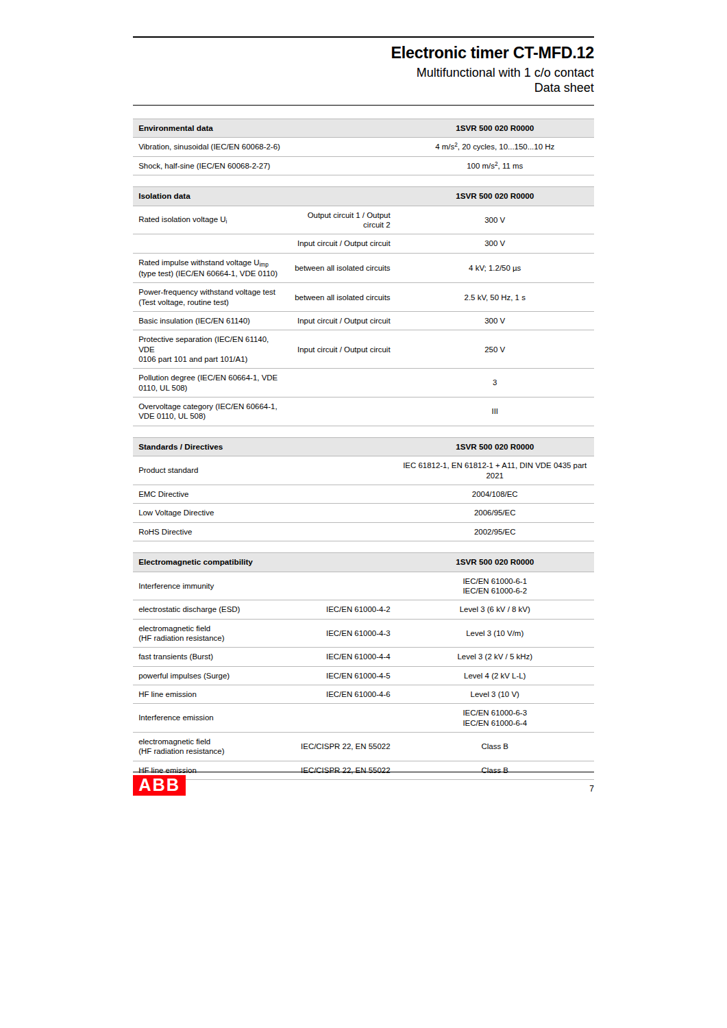Electronic timer CT-MFD.12
Multifunctional with 1 c/o contact
Data sheet
| Environmental data | 1SVR 500 020 R0000 |
| --- | --- |
| Vibration, sinusoidal (IEC/EN 60068-2-6) | 4 m/s 2 , 20 cycles, 10...150...10 Hz |
| Shock, half-sine (IEC/EN 60068-2-27) | 100 m/s 2 , 11 ms |
| Isolation data | 1SVR 500 020 R0000 |
| --- | --- |
| Rated isolation voltage U i | Output circuit 1 / Output circuit 2 | 300 V |
| | Input circuit / Output circuit | 300 V |
| Rated impulse withstand voltage U imp (type test) (IEC/EN 60664-1, VDE 0110) | between all isolated circuits | 4 kV; 1.2/50 µs |
| Power-frequency withstand voltage test (Test voltage, routine test) | between all isolated circuits | 2.5 kV, 50 Hz, 1 s |
| Basic insulation (IEC/EN 61140) | Input circuit / Output circuit | 300 V |
| Protective separation (IEC/EN 61140, VDE 0106 part 101 and part 101/A1) | Input circuit / Output circuit | 250 V |
| Pollution degree (IEC/EN 60664-1, VDE 0110, UL 508) | 3 |
| Overvoltage category (IEC/EN 60664-1, VDE 0110, UL 508) | III |
| Standards / Directives | 1SVR 500 020 R0000 |
| --- | --- |
| Product standard | IEC 61812-1, EN 61812-1 + A11, DIN VDE 0435 part 2021 |
| EMC Directive | 2004/108/EC |
| Low Voltage Directive | 2006/95/EC |
| RoHS Directive | 2002/95/EC |
| Electromagnetic compatibility | 1SVR 500 020 R0000 |
| --- | --- |
| Interference immunity | IEC/EN 61000-6-1 IEC/EN 61000-6-2 |
| electrostatic discharge (ESD) | IEC/EN 61000-4-2 | Level 3 (6 kV / 8 kV) |
| electromagnetic field (HF radiation resistance) | IEC/EN 61000-4-3 | Level 3 (10 V/m) |
| fast transients (Burst) | IEC/EN 61000-4-4 | Level 3 (2 kV / 5 kHz) |
| powerful impulses (Surge) | IEC/EN 61000-4-5 | Level 4 (2 kV L-L) |
| HF line emission | IEC/EN 61000-4-6 | Level 3 (10 V) |
| Interference emission | IEC/EN 61000-6-3 IEC/EN 61000-6-4 |
| electromagnetic field (HF radiation resistance) | IEC/CISPR 22, EN 55022 | Class B |
| HF line emission | IEC/CISPR 22, EN 55022 | Class B |
ABB 7